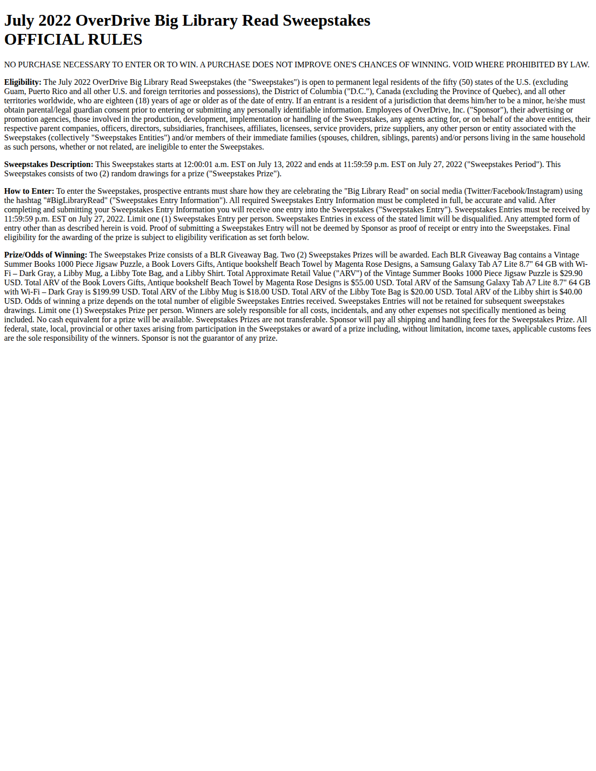July 2022 OverDrive Big Library Read Sweepstakes
OFFICIAL RULES
NO PURCHASE NECESSARY TO ENTER OR TO WIN. A PURCHASE DOES NOT IMPROVE ONE'S CHANCES OF WINNING. VOID WHERE PROHIBITED BY LAW.
Eligibility: The July 2022 OverDrive Big Library Read Sweepstakes (the "Sweepstakes") is open to permanent legal residents of the fifty (50) states of the U.S. (excluding Guam, Puerto Rico and all other U.S. and foreign territories and possessions), the District of Columbia ("D.C."), Canada (excluding the Province of Quebec), and all other territories worldwide, who are eighteen (18) years of age or older as of the date of entry. If an entrant is a resident of a jurisdiction that deems him/her to be a minor, he/she must obtain parental/legal guardian consent prior to entering or submitting any personally identifiable information. Employees of OverDrive, Inc. ("Sponsor"), their advertising or promotion agencies, those involved in the production, development, implementation or handling of the Sweepstakes, any agents acting for, or on behalf of the above entities, their respective parent companies, officers, directors, subsidiaries, franchisees, affiliates, licensees, service providers, prize suppliers, any other person or entity associated with the Sweepstakes (collectively "Sweepstakes Entities") and/or members of their immediate families (spouses, children, siblings, parents) and/or persons living in the same household as such persons, whether or not related, are ineligible to enter the Sweepstakes.
Sweepstakes Description: This Sweepstakes starts at 12:00:01 a.m. EST on July 13, 2022 and ends at 11:59:59 p.m. EST on July 27, 2022 ("Sweepstakes Period"). This Sweepstakes consists of two (2) random drawings for a prize ("Sweepstakes Prize").
How to Enter: To enter the Sweepstakes, prospective entrants must share how they are celebrating the "Big Library Read" on social media (Twitter/Facebook/Instagram) using the hashtag "#BigLibraryRead" ("Sweepstakes Entry Information"). All required Sweepstakes Entry Information must be completed in full, be accurate and valid. After completing and submitting your Sweepstakes Entry Information you will receive one entry into the Sweepstakes ("Sweepstakes Entry"). Sweepstakes Entries must be received by 11:59:59 p.m. EST on July 27, 2022. Limit one (1) Sweepstakes Entry per person. Sweepstakes Entries in excess of the stated limit will be disqualified. Any attempted form of entry other than as described herein is void. Proof of submitting a Sweepstakes Entry will not be deemed by Sponsor as proof of receipt or entry into the Sweepstakes. Final eligibility for the awarding of the prize is subject to eligibility verification as set forth below.
Prize/Odds of Winning: The Sweepstakes Prize consists of a BLR Giveaway Bag. Two (2) Sweepstakes Prizes will be awarded. Each BLR Giveaway Bag contains a Vintage Summer Books 1000 Piece Jigsaw Puzzle, a Book Lovers Gifts, Antique bookshelf Beach Towel by Magenta Rose Designs, a Samsung Galaxy Tab A7 Lite 8.7" 64 GB with Wi-Fi – Dark Gray, a Libby Mug, a Libby Tote Bag, and a Libby Shirt. Total Approximate Retail Value ("ARV") of the Vintage Summer Books 1000 Piece Jigsaw Puzzle is $29.90 USD. Total ARV of the Book Lovers Gifts, Antique bookshelf Beach Towel by Magenta Rose Designs is $55.00 USD. Total ARV of the Samsung Galaxy Tab A7 Lite 8.7" 64 GB with Wi-Fi – Dark Gray is $199.99 USD. Total ARV of the Libby Mug is $18.00 USD. Total ARV of the Libby Tote Bag is $20.00 USD. Total ARV of the Libby shirt is $40.00 USD. Odds of winning a prize depends on the total number of eligible Sweepstakes Entries received. Sweepstakes Entries will not be retained for subsequent sweepstakes drawings. Limit one (1) Sweepstakes Prize per person. Winners are solely responsible for all costs, incidentals, and any other expenses not specifically mentioned as being included. No cash equivalent for a prize will be available. Sweepstakes Prizes are not transferable. Sponsor will pay all shipping and handling fees for the Sweepstakes Prize. All federal, state, local, provincial or other taxes arising from participation in the Sweepstakes or award of a prize including, without limitation, income taxes, applicable customs fees are the sole responsibility of the winners. Sponsor is not the guarantor of any prize.